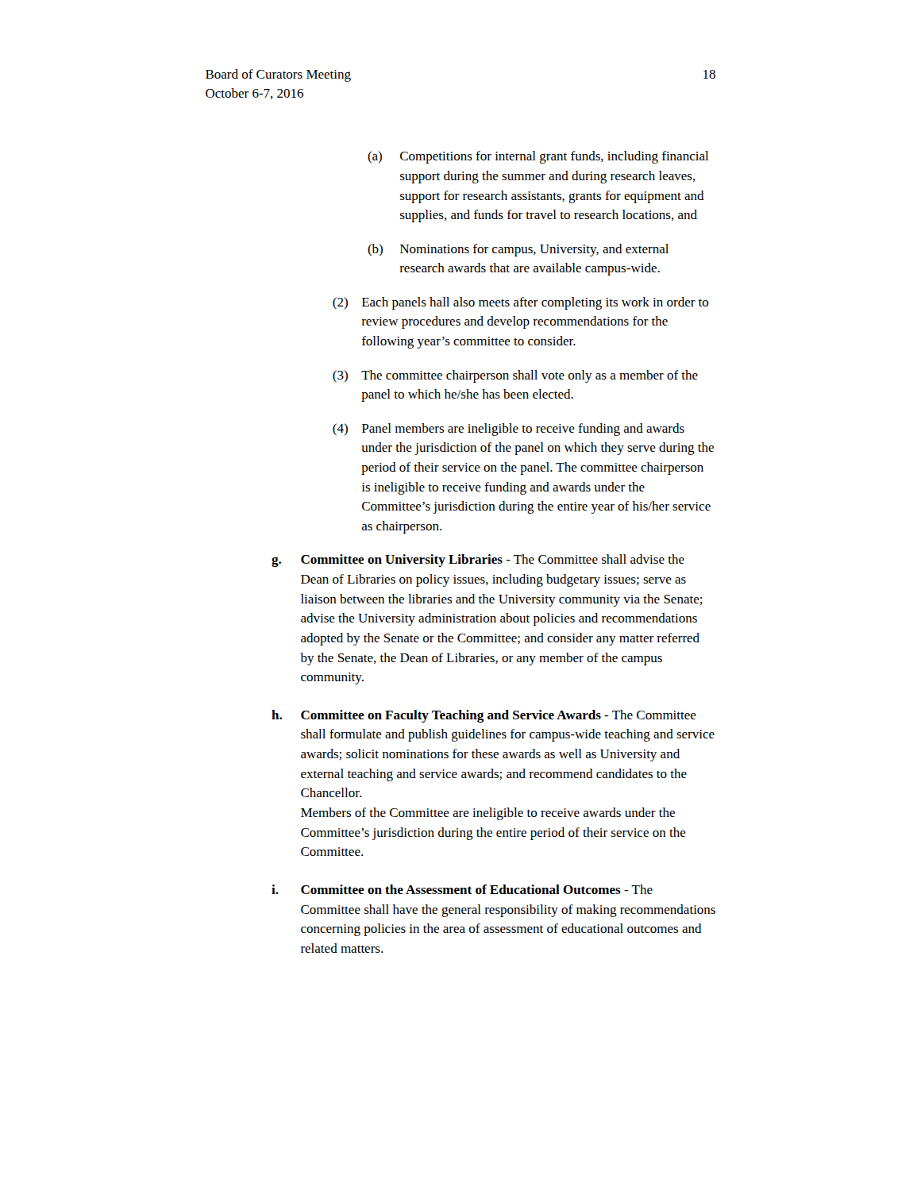Board of Curators Meeting October 6-7, 2016
18
(a) Competitions for internal grant funds, including financial support during the summer and during research leaves, support for research assistants, grants for equipment and supplies, and funds for travel to research locations, and
(b) Nominations for campus, University, and external research awards that are available campus-wide.
(2) Each panels hall also meets after completing its work in order to review procedures and develop recommendations for the following year’s committee to consider.
(3) The committee chairperson shall vote only as a member of the panel to which he/she has been elected.
(4) Panel members are ineligible to receive funding and awards under the jurisdiction of the panel on which they serve during the period of their service on the panel. The committee chairperson is ineligible to receive funding and awards under the Committee’s jurisdiction during the entire year of his/her service as chairperson.
g.
Committee on University Libraries - The Committee shall advise the Dean of Libraries on policy issues, including budgetary issues; serve as liaison between the libraries and the University community via the Senate; advise the University administration about policies and recommendations adopted by the Senate or the Committee; and consider any matter referred by the Senate, the Dean of Libraries, or any member of the campus community.
h.
Committee on Faculty Teaching and Service Awards - The Committee shall formulate and publish guidelines for campus-wide teaching and service awards; solicit nominations for these awards as well as University and external teaching and service awards; and recommend candidates to the Chancellor.
Members of the Committee are ineligible to receive awards under the Committee’s jurisdiction during the entire period of their service on the Committee.
i.
Committee on the Assessment of Educational Outcomes - The Committee shall have the general responsibility of making recommendations concerning policies in the area of assessment of educational outcomes and related matters.